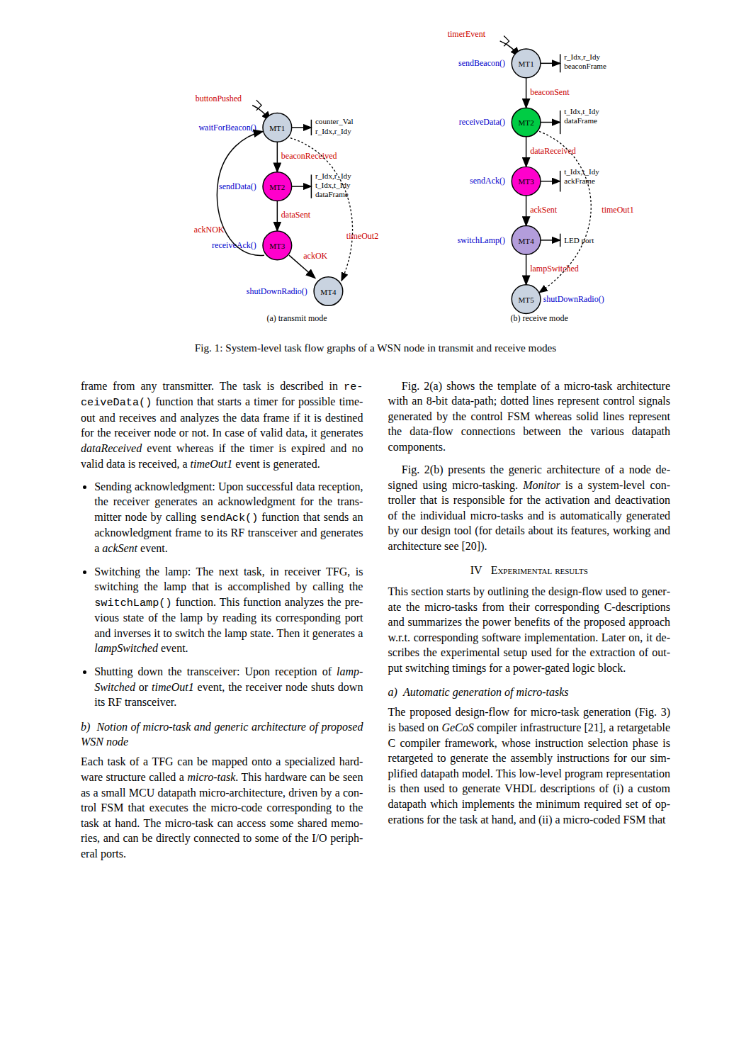buttonPushed MT1 waitForBeacon() counter_Val r_Idx,r_Idy beaconReceived MT2 sendData() r_Idx,r_Idy t_Idx,t_Idy dataFrame dataSent MT3 receiveAck() ackOK MT4 shutDownRadio() ackNOK timeOut2 (a) transmit mode timerEvent MT1 sendBeacon() r_Idx,r_Idy beaconFrame beaconSent MT2 receiveData() t_Idx,t_Idy dataFrame dataReceived MT3 sendAck() t_Idx,t_Idy ackFrame ackSent MT4 switchLamp() LED port lampSwitched MT5 shutDownRadio() timeOut1 (b) receive mode
Fig. 1: System-level task flow graphs of a WSN node in transmit and receive modes
frame from any transmitter. The task is described in receiveData() function that starts a timer for possible time-out and receives and analyzes the data frame if it is destined for the receiver node or not. In case of valid data, it generates dataReceived event whereas if the timer is expired and no valid data is received, a timeOut1 event is generated.
Sending acknowledgment: Upon successful data reception, the receiver generates an acknowledgment for the transmitter node by calling sendAck() function that sends an acknowledgment frame to its RF transceiver and generates a ackSent event.
Switching the lamp: The next task, in receiver TFG, is switching the lamp that is accomplished by calling the switchLamp() function. This function analyzes the previous state of the lamp by reading its corresponding port and inverses it to switch the lamp state. Then it generates a lampSwitched event.
Shutting down the transceiver: Upon reception of lampSwitched or timeOut1 event, the receiver node shuts down its RF transceiver.
b) Notion of micro-task and generic architecture of proposed WSN node
Each task of a TFG can be mapped onto a specialized hardware structure called a micro-task. This hardware can be seen as a small MCU datapath micro-architecture, driven by a control FSM that executes the micro-code corresponding to the task at hand. The micro-task can access some shared memories, and can be directly connected to some of the I/O peripheral ports.
Fig. 2(a) shows the template of a micro-task architecture with an 8-bit data-path; dotted lines represent control signals generated by the control FSM whereas solid lines represent the data-flow connections between the various datapath components.
Fig. 2(b) presents the generic architecture of a node designed using micro-tasking. Monitor is a system-level controller that is responsible for the activation and deactivation of the individual micro-tasks and is automatically generated by our design tool (for details about its features, working and architecture see [20]).
IV Experimental results
This section starts by outlining the design-flow used to generate the micro-tasks from their corresponding C-descriptions and summarizes the power benefits of the proposed approach w.r.t. corresponding software implementation. Later on, it describes the experimental setup used for the extraction of output switching timings for a power-gated logic block.
a) Automatic generation of micro-tasks
The proposed design-flow for micro-task generation (Fig. 3) is based on GeCoS compiler infrastructure [21], a retargetable C compiler framework, whose instruction selection phase is retargeted to generate the assembly instructions for our simplified datapath model. This low-level program representation is then used to generate VHDL descriptions of (i) a custom datapath which implements the minimum required set of operations for the task at hand, and (ii) a micro-coded FSM that